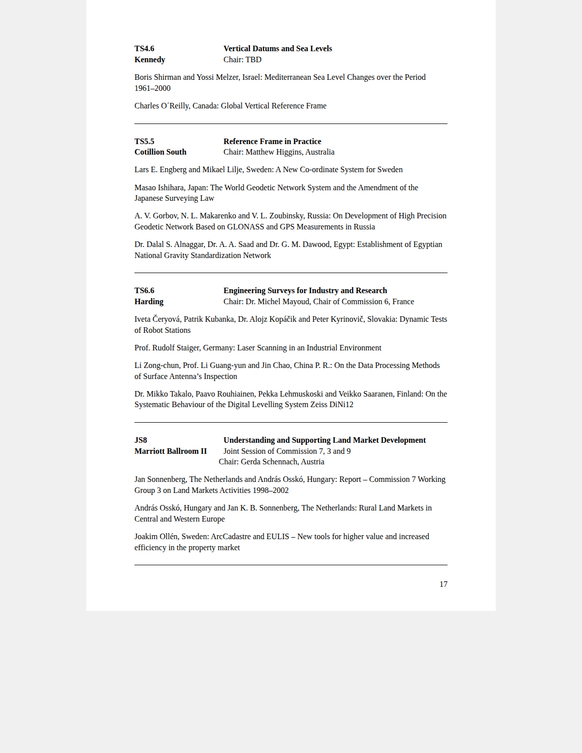TS4.6
Vertical Datums and Sea Levels
Kennedy
Chair: TBD
Boris Shirman and Yossi Melzer, Israel: Mediterranean Sea Level Changes over the Period 1961–2000
Charles O´Reilly, Canada: Global Vertical Reference Frame
TS5.5
Reference Frame in Practice
Cotillion South
Chair: Matthew Higgins, Australia
Lars E. Engberg and Mikael Lilje, Sweden: A New Co-ordinate System for Sweden
Masao Ishihara, Japan: The World Geodetic Network System and the Amendment of the Japanese Surveying Law
A. V. Gorbov, N. L. Makarenko and V. L. Zoubinsky, Russia: On Development of High Precision Geodetic Network Based on GLONASS and GPS Measurements in Russia
Dr. Dalal S. Alnaggar, Dr. A. A. Saad and Dr. G. M. Dawood, Egypt: Establishment of Egyptian National Gravity Standardization Network
TS6.6
Engineering Surveys for Industry and Research
Harding
Chair: Dr. Michel Mayoud, Chair of Commission 6, France
Iveta Čeryová, Patrik Kubanka, Dr. Alojz Kopáčik and Peter Kyrinovič, Slovakia: Dynamic Tests of Robot Stations
Prof. Rudolf Staiger, Germany: Laser Scanning in an Industrial Environment
Li Zong-chun, Prof. Li Guang-yun and Jin Chao, China P. R.: On the Data Processing Methods of Surface Antenna’s Inspection
Dr. Mikko Takalo, Paavo Rouhiainen, Pekka Lehmuskoski and Veikko Saaranen, Finland: On the Systematic Behaviour of the Digital Levelling System Zeiss DiNi12
JS8
Understanding and Supporting Land Market Development
Marriott Ballroom II
Joint Session of Commission 7, 3 and 9
Chair: Gerda Schennach, Austria
Jan Sonnenberg, The Netherlands and András Osskó, Hungary: Report – Commission 7 Working Group 3 on Land Markets Activities 1998–2002
András Osskó, Hungary and Jan K. B. Sonnenberg, The Netherlands: Rural Land Markets in Central and Western Europe
Joakim Ollén, Sweden: ArcCadastre and EULIS – New tools for higher value and increased efficiency in the property market
17